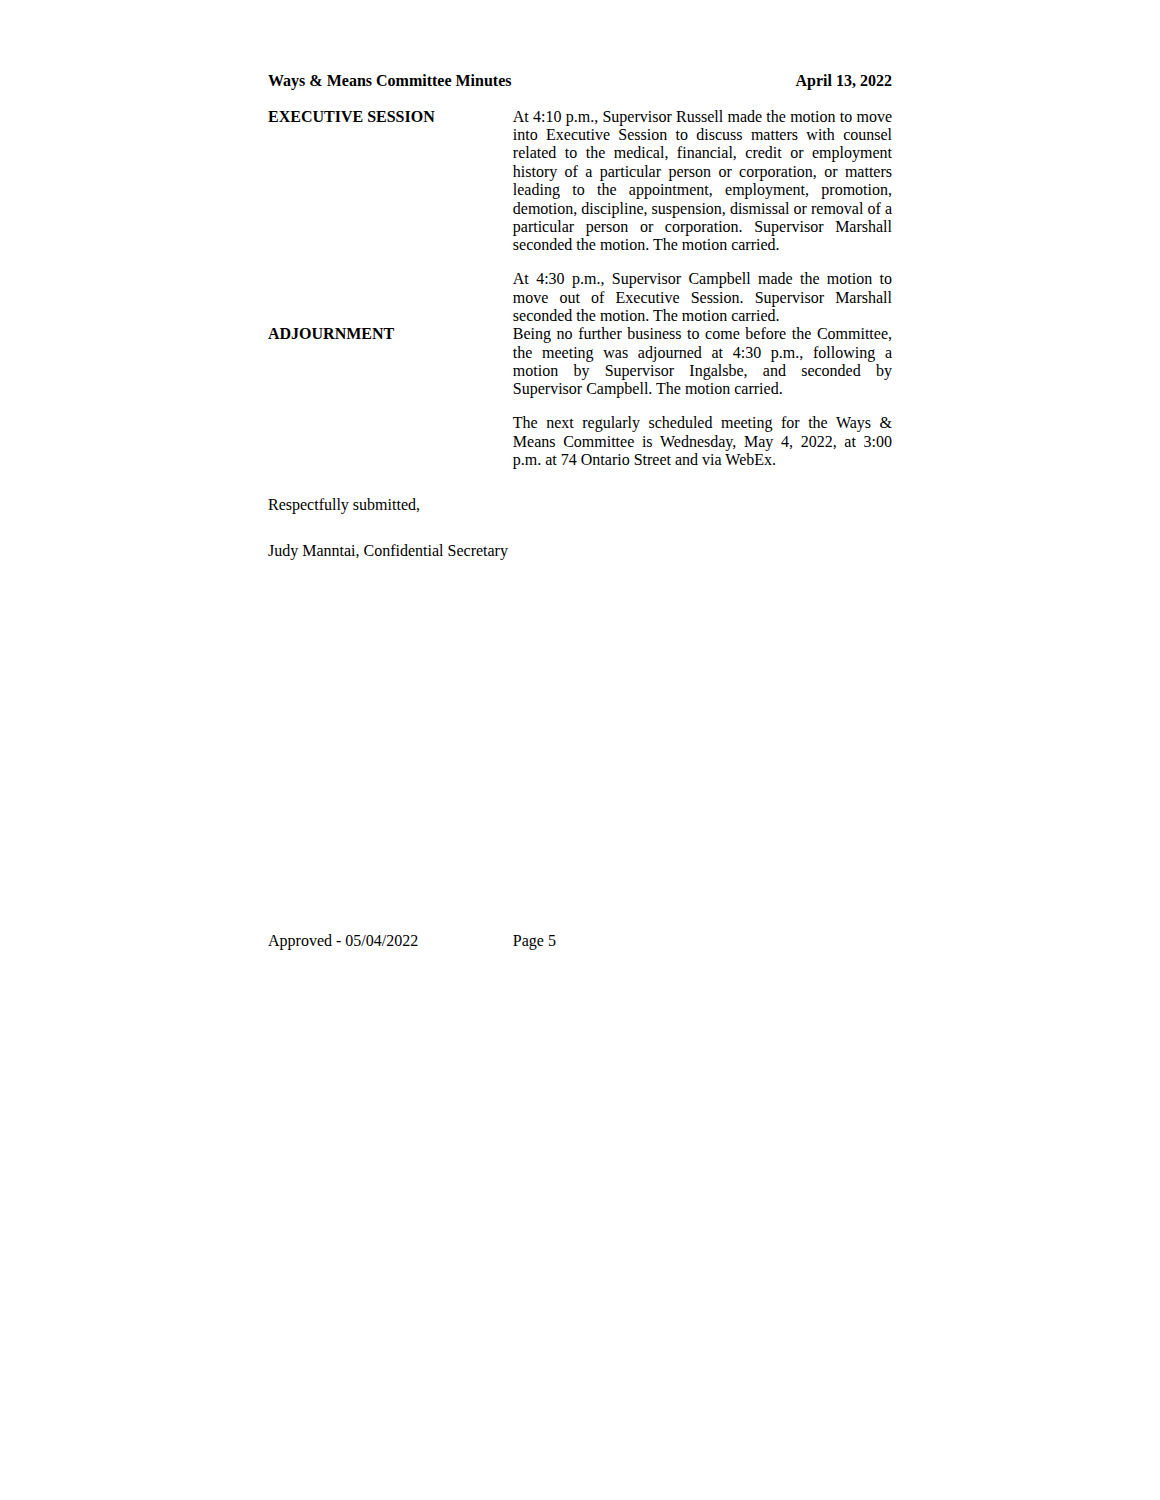Ways & Means Committee Minutes
April 13, 2022
| EXECUTIVE SESSION | At 4:10 p.m., Supervisor Russell made the motion to move into Executive Session to discuss matters with counsel related to the medical, financial, credit or employment history of a particular person or corporation, or matters leading to the appointment, employment, promotion, demotion, discipline, suspension, dismissal or removal of a particular person or corporation. Supervisor Marshall seconded the motion. The motion carried. At 4:30 p.m., Supervisor Campbell made the motion to move out of Executive Session. Supervisor Marshall seconded the motion. The motion carried. |
| ADJOURNMENT | Being no further business to come before the Committee, the meeting was adjourned at 4:30 p.m., following a motion by Supervisor Ingalsbe, and seconded by Supervisor Campbell. The motion carried. The next regularly scheduled meeting for the Ways & Means Committee is Wednesday, May 4, 2022, at 3:00 p.m. at 74 Ontario Street and via WebEx. |
Respectfully submitted,
Judy Manntai, Confidential Secretary
Approved - 05/04/2022
Page 5